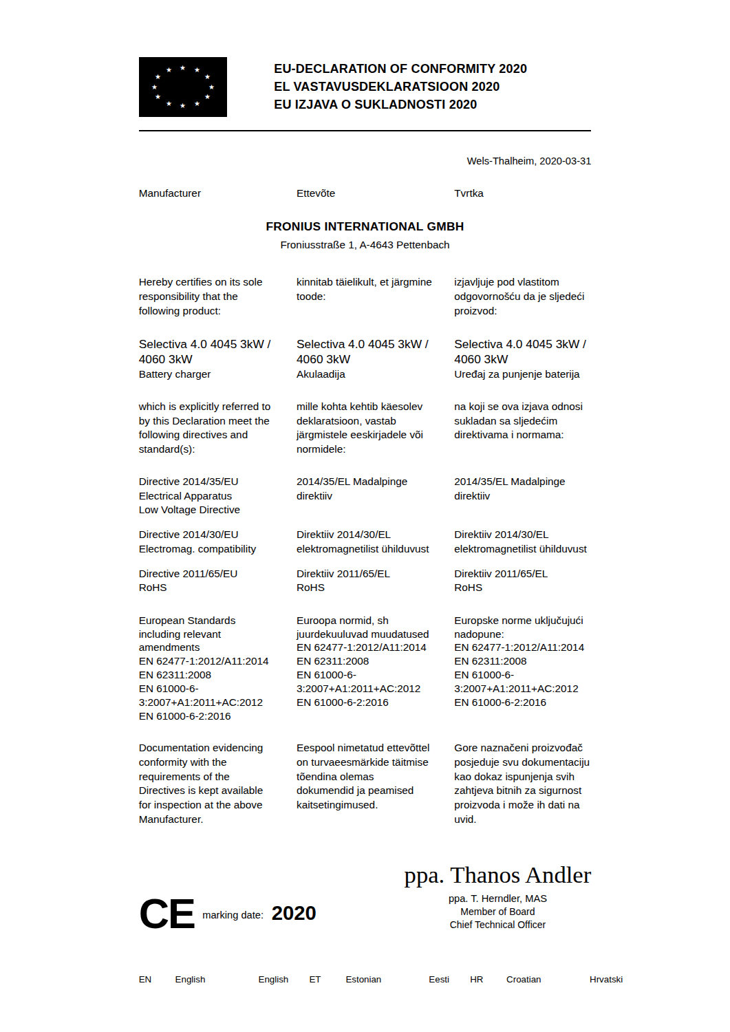★ ★ ★ ★ ★ ★ ★ ★ ★ ★ ★ ★
EU-DECLARATION OF CONFORMITY 2020
EL VASTAVUSDEKLARATSIOON 2020
EU IZJAVA O SUKLADNOSTI 2020
Wels-Thalheim, 2020-03-31
Manufacturer
Ettevõte
Tvrtka
FRONIUS INTERNATIONAL GMBH
Froniusstraße 1, A-4643 Pettenbach
Hereby certifies on its sole responsibility that the following product:
kinnitab täielikult, et järgmine toode:
izjavljuje pod vlastitom odgovornošću da je sljedeći proizvod:
Selectiva 4.0 4045 3kW / 4060 3kW
Battery charger
Selectiva 4.0 4045 3kW / 4060 3kW
Akulaadija
Selectiva 4.0 4045 3kW / 4060 3kW
Uređaj za punjenje baterija
which is explicitly referred to by this Declaration meet the following directives and standard(s):
mille kohta kehtib käesolev deklaratsioon, vastab järgmistele eeskirjadele või normidele:
na koji se ova izjava odnosi sukladan sa sljedećim direktivama i normama:
Directive 2014/35/EU
Electrical Apparatus
Low Voltage Directive
2014/35/EL Madalpinge direktiiv
2014/35/EL Madalpinge direktiiv
Directive 2014/30/EU
Electromag. compatibility
Direktiiv 2014/30/EL
elektromagnetilist ühilduvust
Direktiiv 2014/30/EL
elektromagnetilist ühilduvust
Directive 2011/65/EU
RoHS
Direktiiv 2011/65/EL
RoHS
Direktiiv 2011/65/EL
RoHS
European Standards including relevant amendments
EN 62477-1:2012/A11:2014
EN 62311:2008
EN 61000-6-3:2007+A1:2011+AC:2012
EN 61000-6-2:2016
Euroopa normid, sh juurdekuuluvad muudatused
EN 62477-1:2012/A11:2014
EN 62311:2008
EN 61000-6-3:2007+A1:2011+AC:2012
EN 61000-6-2:2016
Europske norme uključujući nadopune:
EN 62477-1:2012/A11:2014
EN 62311:2008
EN 61000-6-3:2007+A1:2011+AC:2012
EN 61000-6-2:2016
Documentation evidencing conformity with the requirements of the Directives is kept available for inspection at the above Manufacturer.
Eespool nimetatud ettevõttel on turvaeesmärkide täitmise tõendina olemas dokumendid ja peamised kaitsetingimused.
Gore naznačeni proizvođač posjeduje svu dokumentaciju kao dokaz ispunjenja svih zahtjeva bitnih za sigurnost proizvoda i može ih dati na uvid.
CE
marking date: 2020
ppa. Thanos Andler
ppa. T. Herndler, MAS
Member of Board
Chief Technical Officer
EN English English
ET Estonian Eesti
HR Croatian Hrvatski